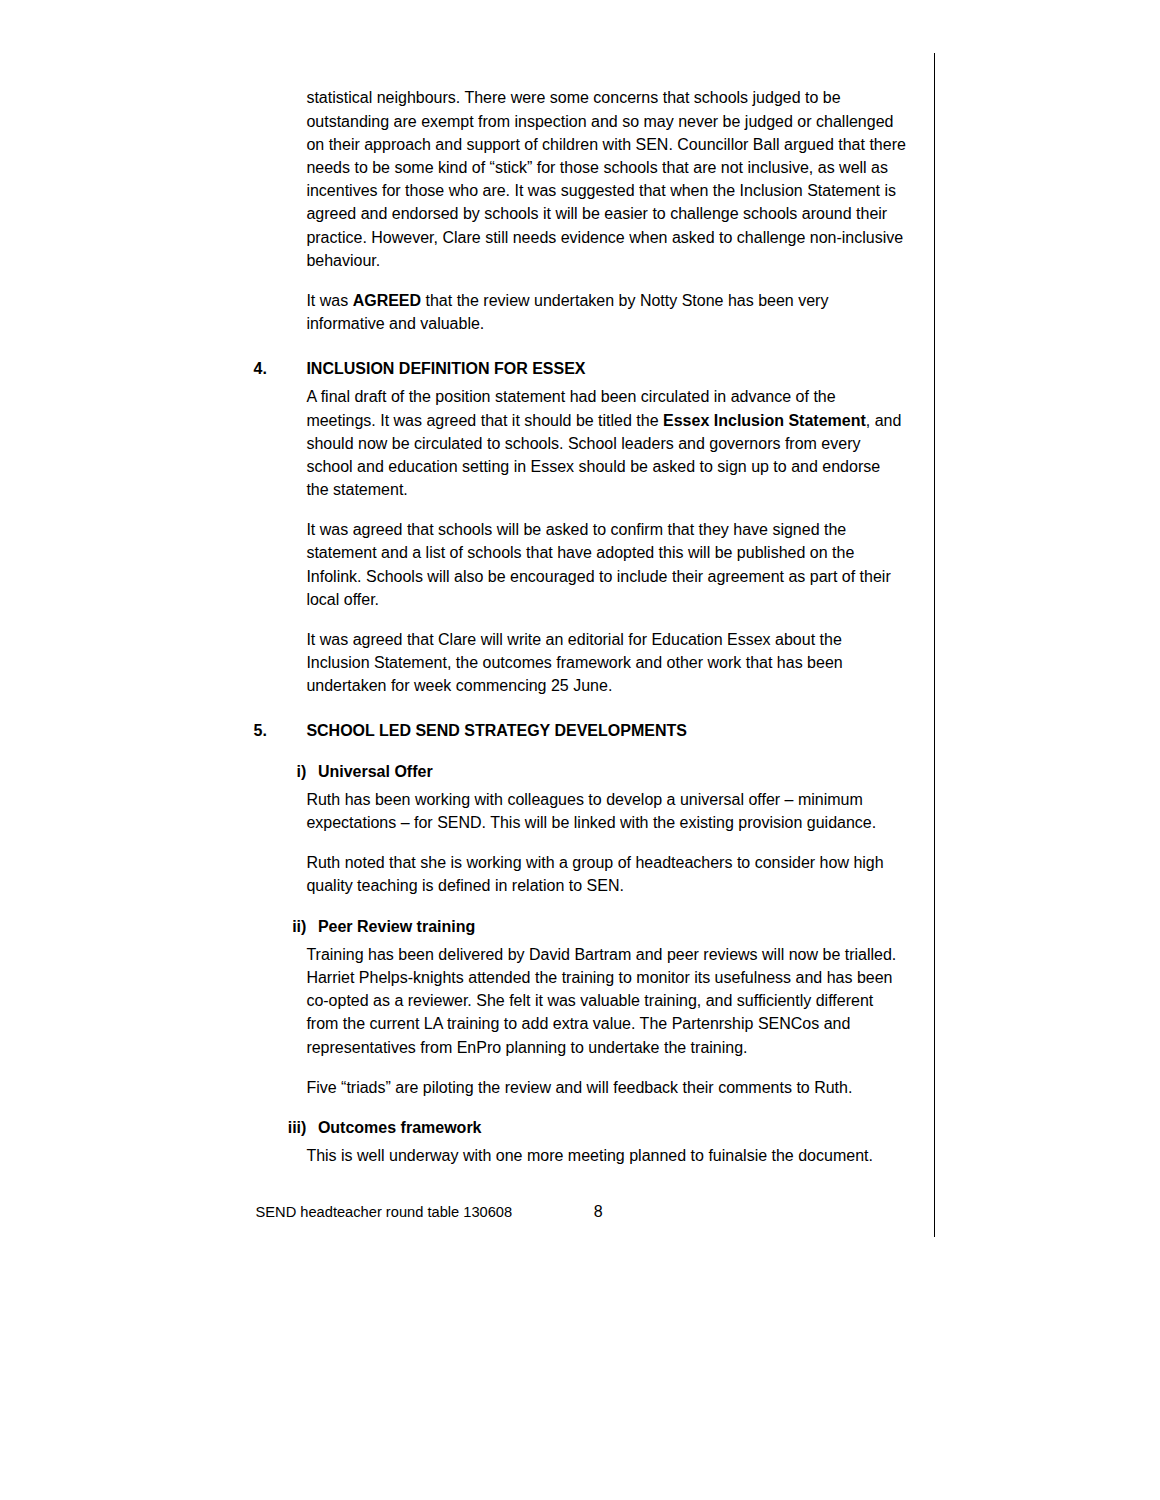statistical neighbours. There were some concerns that schools judged to be outstanding are exempt from inspection and so may never be judged or challenged on their approach and support of children with SEN. Councillor Ball argued that there needs to be some kind of “stick” for those schools that are not inclusive, as well as incentives for those who are. It was suggested that when the Inclusion Statement is agreed and endorsed by schools it will be easier to challenge schools around their practice. However, Clare still needs evidence when asked to challenge non-inclusive behaviour.
It was AGREED that the review undertaken by Notty Stone has been very informative and valuable.
4.
Inclusion definition for Essex
A final draft of the position statement had been circulated in advance of the meetings. It was agreed that it should be titled the Essex Inclusion Statement, and should now be circulated to schools. School leaders and governors from every school and education setting in Essex should be asked to sign up to and endorse the statement.
It was agreed that schools will be asked to confirm that they have signed the statement and a list of schools that have adopted this will be published on the Infolink. Schools will also be encouraged to include their agreement as part of their local offer.
It was agreed that Clare will write an editorial for Education Essex about the Inclusion Statement, the outcomes framework and other work that has been undertaken for week commencing 25 June.
5.
School led SEND strategy developments
i)
Universal Offer
Ruth has been working with colleagues to develop a universal offer – minimum expectations – for SEND. This will be linked with the existing provision guidance.
Ruth noted that she is working with a group of headteachers to consider how high quality teaching is defined in relation to SEN.
ii)
Peer Review training
Training has been delivered by David Bartram and peer reviews will now be trialled. Harriet Phelps-knights attended the training to monitor its usefulness and has been co-opted as a reviewer. She felt it was valuable training, and sufficiently different from the current LA training to add extra value. The Partenrship SENCos and representatives from EnPro planning to undertake the training.
Five “triads” are piloting the review and will feedback their comments to Ruth.
iii)
Outcomes framework
This is well underway with one more meeting planned to fuinalsie the document.
SEND headteacher round table 130608 8